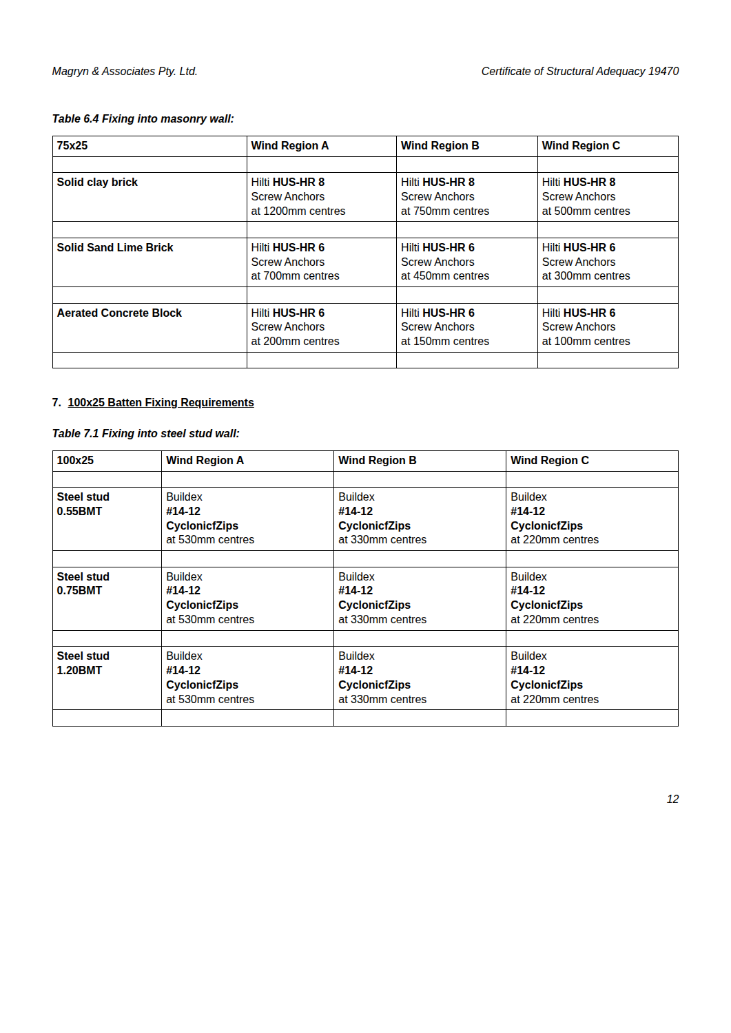Magryn & Associates Pty. Ltd. Certificate of Structural Adequacy 19470
Table 6.4 Fixing into masonry wall:
| 75x25 | Wind Region A | Wind Region B | Wind Region C |
| --- | --- | --- | --- |
| Solid clay brick | Hilti HUS-HR 8 Screw Anchors at 1200mm centres | Hilti HUS-HR 8 Screw Anchors at 750mm centres | Hilti HUS-HR 8 Screw Anchors at 500mm centres |
| Solid Sand Lime Brick | Hilti HUS-HR 6 Screw Anchors at 700mm centres | Hilti HUS-HR 6 Screw Anchors at 450mm centres | Hilti HUS-HR 6 Screw Anchors at 300mm centres |
| Aerated Concrete Block | Hilti HUS-HR 6 Screw Anchors at 200mm centres | Hilti HUS-HR 6 Screw Anchors at 150mm centres | Hilti HUS-HR 6 Screw Anchors at 100mm centres |
7. 100x25 Batten Fixing Requirements
Table 7.1 Fixing into steel stud wall:
| 100x25 | Wind Region A | Wind Region B | Wind Region C |
| --- | --- | --- | --- |
| Steel stud 0.55BMT | Buildex #14-12 CyclonicfZips at 530mm centres | Buildex #14-12 CyclonicfZips at 330mm centres | Buildex #14-12 CyclonicfZips at 220mm centres |
| Steel stud 0.75BMT | Buildex #14-12 CyclonicfZips at 530mm centres | Buildex #14-12 CyclonicfZips at 330mm centres | Buildex #14-12 CyclonicfZips at 220mm centres |
| Steel stud 1.20BMT | Buildex #14-12 CyclonicfZips at 530mm centres | Buildex #14-12 CyclonicfZips at 330mm centres | Buildex #14-12 CyclonicfZips at 220mm centres |
12